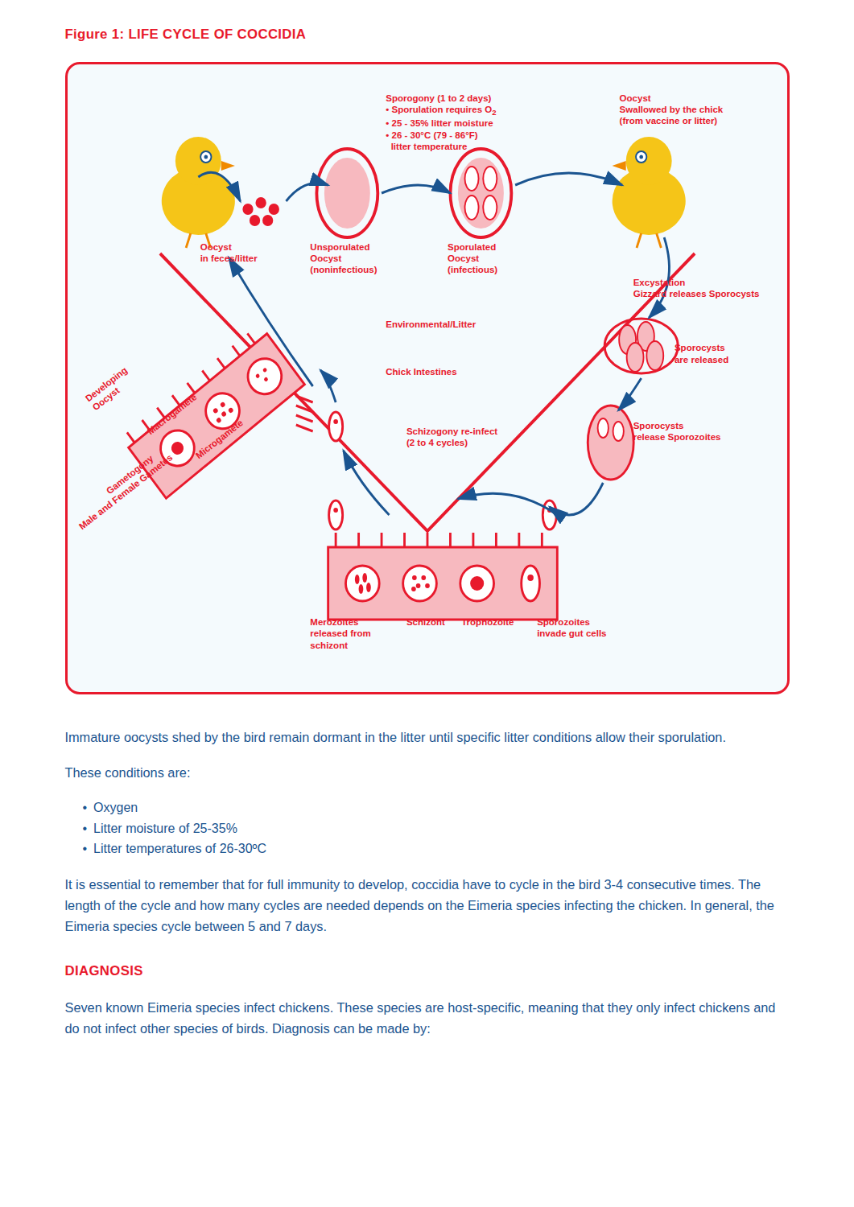Figure 1: LIFE CYCLE OF COCCIDIA
Sporogony (1 to 2 days)
• Sporulation requires O2
• 25 - 35% litter moisture
• 26 - 30°C (79 - 86°F)
litter temperature
Oocyst
Swallowed by the chick
(from vaccine or litter)
Oocyst
in feces/litter
Unsporulated
Oocyst
(noninfectious)
Sporulated
Oocyst
(infectious)
Excystation
Gizzard releases Sporocysts
Sporocysts
are released
Environmental/Litter
Chick Intestines
Sporocysts
release Sporozoites
Schizogony re-infect
(2 to 4 cycles)
Developing
Oocyst
Macrogamete
Microgamete
Gametogony
Male and Female Gametes
Merozoites
released from
schizont
Schizont
Trophozoite
Sporozoites
invade gut cells
Immature oocysts shed by the bird remain dormant in the litter until specific litter conditions allow their sporulation.
These conditions are:
Oxygen
Litter moisture of 25-35%
Litter temperatures of 26-30ºC
It is essential to remember that for full immunity to develop, coccidia have to cycle in the bird 3-4 consecutive times. The length of the cycle and how many cycles are needed depends on the Eimeria species infecting the chicken. In general, the Eimeria species cycle between 5 and 7 days.
DIAGNOSIS
Seven known Eimeria species infect chickens. These species are host-specific, meaning that they only infect chickens and do not infect other species of birds. Diagnosis can be made by: